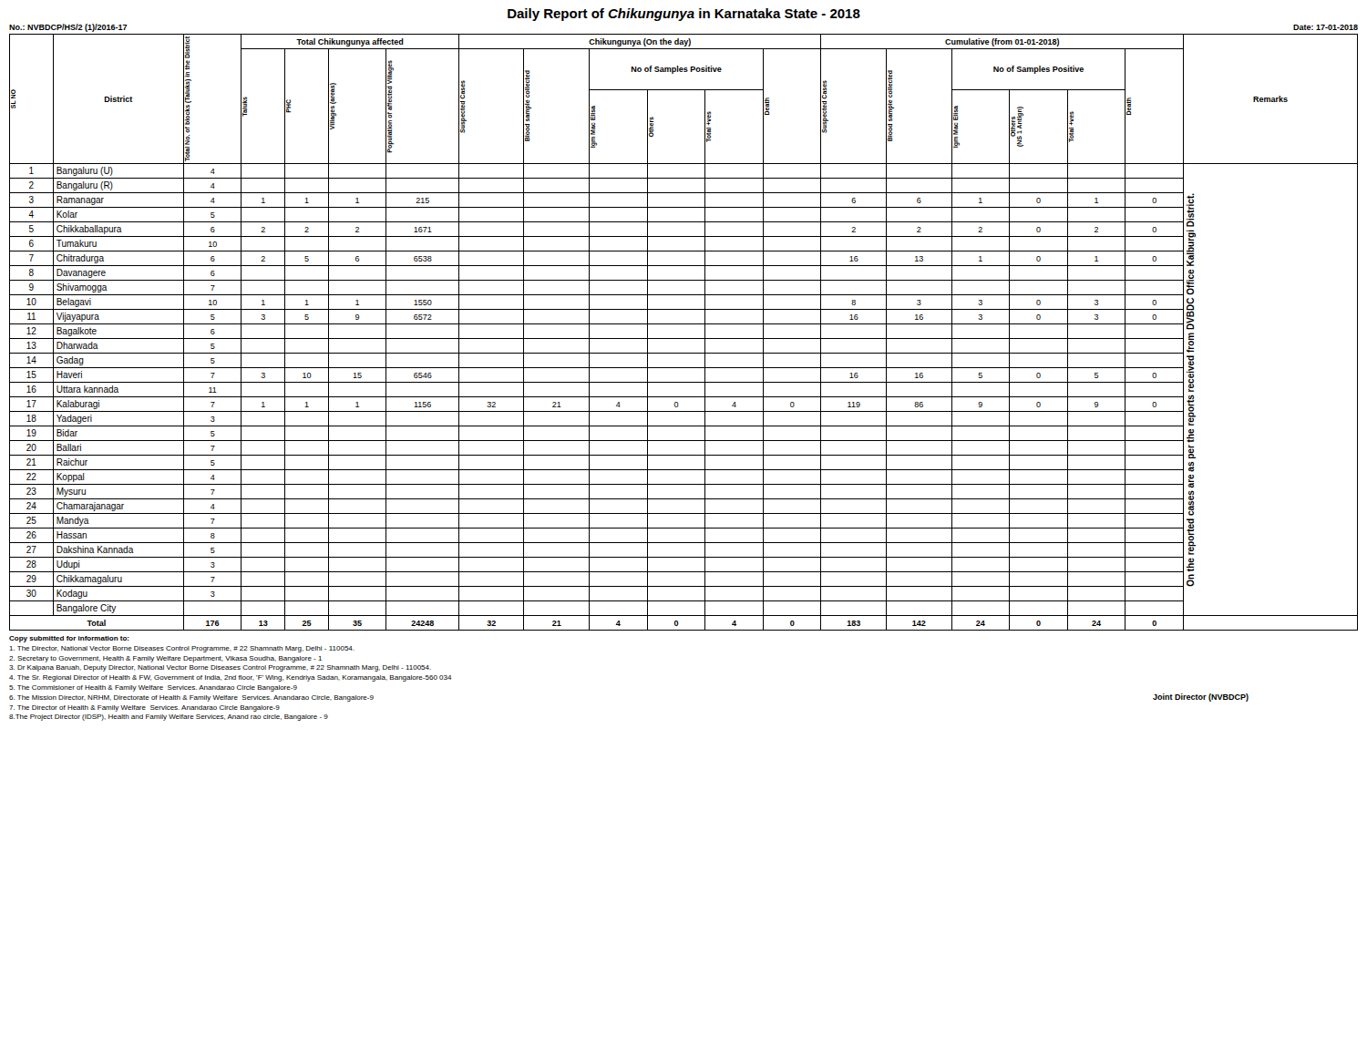Daily Report of Chikungunya in Karnataka State - 2018
No.: NVBDCP/HS/2 (1)/2016-17 Date: 17-01-2018
| SL NO | District | Total No. of blocks (Taluks) in the District | Total Chikungunya affected | Chikungunya (On the day) | Cumulative (from 01-01-2018) | Remarks |
| --- | --- | --- | --- | --- | --- | --- |
| Taluks | PHC | Villages (areas) | Population of affected Villages | Suspected Cases | Blood sample collected | No of Samples Positive | Death | Suspected Cases | Blood sample collected | No of Samples Positive | Death |
| Igm Mac Elisa | Others | Total +ves | Igm Mac Elisa | Others (NS 1 Antign) | Total +ves |
| 1 | Bangaluru (U) | 4 | | | | | | | | | | | | | | | | | On the reported cases are as per the reports received from DVBDC Office Kalburgi District. |
| 2 | Bangaluru (R) | 4 | | | | | | | | | | | | | | | | |
| 3 | Ramanagar | 4 | 1 | 1 | 1 | 215 | | | | | | | 6 | 6 | 1 | 0 | 1 | 0 |
| 4 | Kolar | 5 | | | | | | | | | | | | | | | | |
| 5 | Chikkaballapura | 6 | 2 | 2 | 2 | 1671 | | | | | | | 2 | 2 | 2 | 0 | 2 | 0 |
| 6 | Tumakuru | 10 | | | | | | | | | | | | | | | | |
| 7 | Chitradurga | 6 | 2 | 5 | 6 | 6538 | | | | | | | 16 | 13 | 1 | 0 | 1 | 0 |
| 8 | Davanagere | 6 | | | | | | | | | | | | | | | | |
| 9 | Shivamogga | 7 | | | | | | | | | | | | | | | | |
| 10 | Belagavi | 10 | 1 | 1 | 1 | 1550 | | | | | | | 8 | 3 | 3 | 0 | 3 | 0 |
| 11 | Vijayapura | 5 | 3 | 5 | 9 | 6572 | | | | | | | 16 | 16 | 3 | 0 | 3 | 0 |
| 12 | Bagalkote | 6 | | | | | | | | | | | | | | | | |
| 13 | Dharwada | 5 | | | | | | | | | | | | | | | | |
| 14 | Gadag | 5 | | | | | | | | | | | | | | | | |
| 15 | Haveri | 7 | 3 | 10 | 15 | 6546 | | | | | | | 16 | 16 | 5 | 0 | 5 | 0 |
| 16 | Uttara kannada | 11 | | | | | | | | | | | | | | | | |
| 17 | Kalaburagi | 7 | 1 | 1 | 1 | 1156 | 32 | 21 | 4 | 0 | 4 | 0 | 119 | 86 | 9 | 0 | 9 | 0 |
| 18 | Yadageri | 3 | | | | | | | | | | | | | | | | |
| 19 | Bidar | 5 | | | | | | | | | | | | | | | | |
| 20 | Ballari | 7 | | | | | | | | | | | | | | | | |
| 21 | Raichur | 5 | | | | | | | | | | | | | | | | |
| 22 | Koppal | 4 | | | | | | | | | | | | | | | | |
| 23 | Mysuru | 7 | | | | | | | | | | | | | | | | |
| 24 | Chamarajanagar | 4 | | | | | | | | | | | | | | | | |
| 25 | Mandya | 7 | | | | | | | | | | | | | | | | |
| 26 | Hassan | 8 | | | | | | | | | | | | | | | | |
| 27 | Dakshina Kannada | 5 | | | | | | | | | | | | | | | | |
| 28 | Udupi | 3 | | | | | | | | | | | | | | | | |
| 29 | Chikkamagaluru | 7 | | | | | | | | | | | | | | | | |
| 30 | Kodagu | 3 | | | | | | | | | | | | | | | | |
| | Bangalore City | | | | | | | | | | | | | | | | | |
| Total | 176 | 13 | 25 | 35 | 24248 | 32 | 21 | 4 | 0 | 4 | 0 | 183 | 142 | 24 | 0 | 24 | 0 | |
Copy submitted for information to:
1. The Director, National Vector Borne Diseases Control Programme, # 22 Shamnath Marg, Delhi - 110054.
2. Secretary to Government, Health & Family Welfare Department, Vikasa Soudha, Bangalore - 1
3. Dr Kalpana Baruah, Deputy Director, National Vector Borne Diseases Control Programme, # 22 Shamnath Marg, Delhi - 110054.
4. The Sr. Regional Director of Health & FW, Government of India, 2nd floor, 'F' Wing, Kendriya Sadan, Koramangala, Bangalore-560 034
5. The Commisioner of Health & Family Welfare Services. Anandarao Circle Bangalore-9
6. The Mission Director, NRHM, Directorate of Health & Family Welfare Services. Anandarao Circle, Bangalore-9
7. The Director of Health & Family Welfare Services. Anandarao Circle Bangalore-9
8.The Project Director (IDSP), Health and Family Welfare Services, Anand rao circle, Bangalore - 9
Joint Director (NVBDCP)